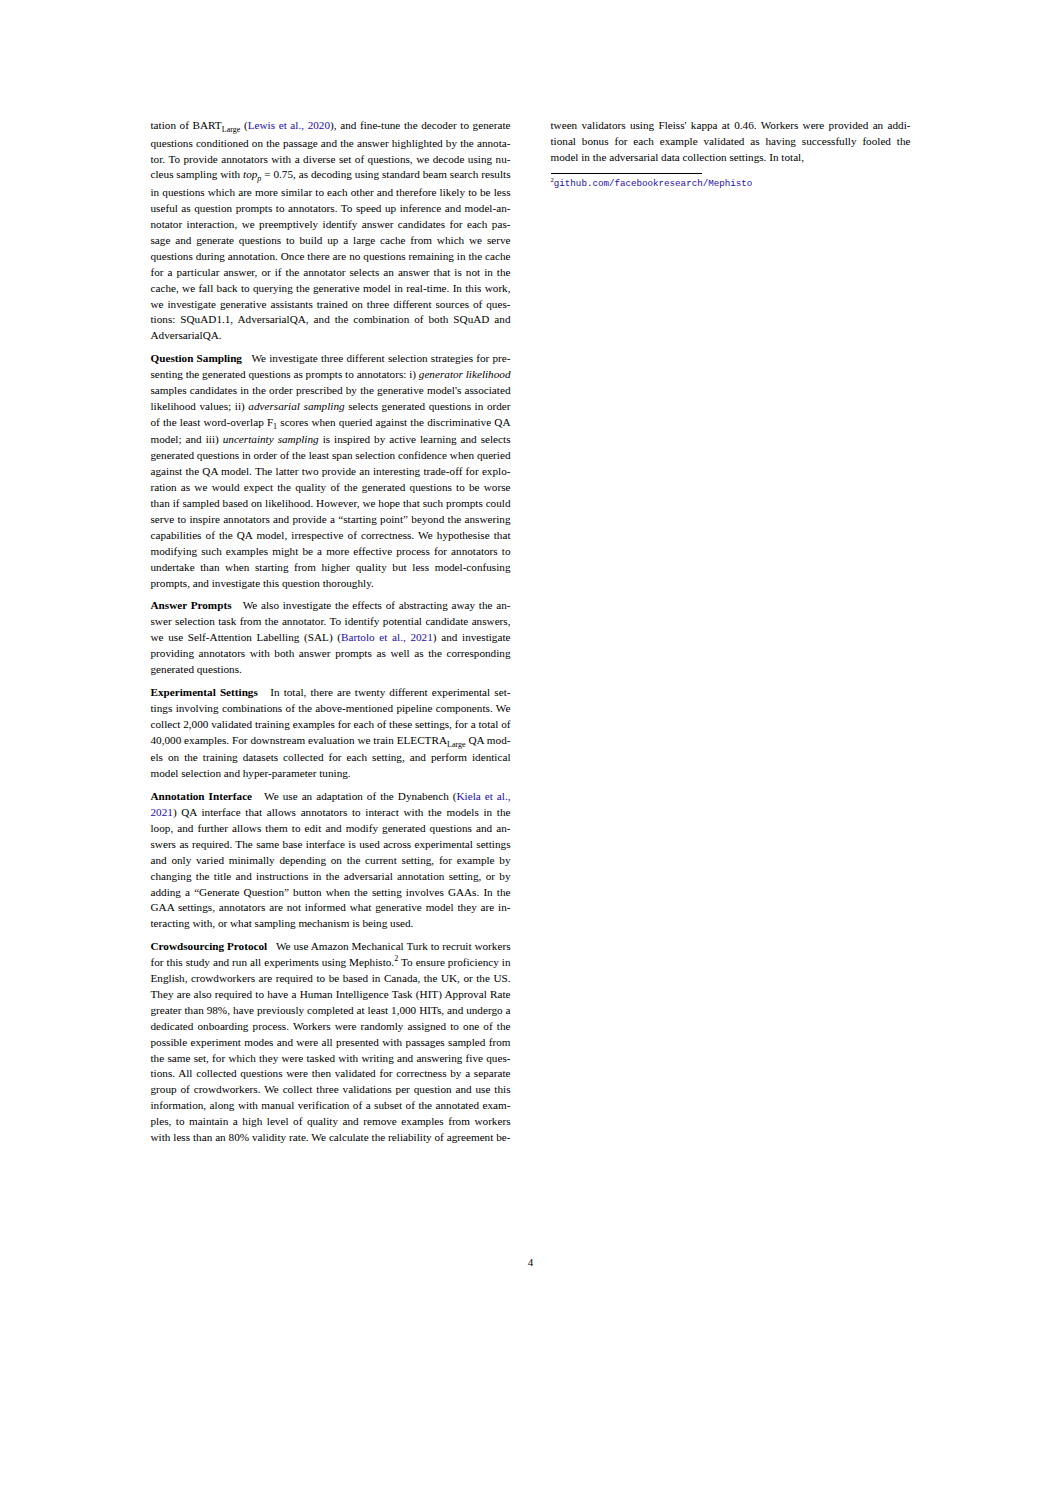tation of BARTLarge (Lewis et al., 2020), and fine-tune the decoder to generate questions conditioned on the passage and the answer highlighted by the annotator. To provide annotators with a diverse set of questions, we decode using nucleus sampling with topp = 0.75, as decoding using standard beam search results in questions which are more similar to each other and therefore likely to be less useful as question prompts to annotators. To speed up inference and model-annotator interaction, we preemptively identify answer candidates for each passage and generate questions to build up a large cache from which we serve questions during annotation. Once there are no questions remaining in the cache for a particular answer, or if the annotator selects an answer that is not in the cache, we fall back to querying the generative model in real-time. In this work, we investigate generative assistants trained on three different sources of questions: SQuAD1.1, AdversarialQA, and the combination of both SQuAD and AdversarialQA.
Question Sampling We investigate three different selection strategies for presenting the generated questions as prompts to annotators: i) generator likelihood samples candidates in the order prescribed by the generative model's associated likelihood values; ii) adversarial sampling selects generated questions in order of the least word-overlap F1 scores when queried against the discriminative QA model; and iii) uncertainty sampling is inspired by active learning and selects generated questions in order of the least span selection confidence when queried against the QA model. The latter two provide an interesting trade-off for exploration as we would expect the quality of the generated questions to be worse than if sampled based on likelihood. However, we hope that such prompts could serve to inspire annotators and provide a “starting point” beyond the answering capabilities of the QA model, irrespective of correctness. We hypothesise that modifying such examples might be a more effective process for annotators to undertake than when starting from higher quality but less model-confusing prompts, and investigate this question thoroughly.
Answer Prompts We also investigate the effects of abstracting away the answer selection task from the annotator. To identify potential candidate answers, we use Self-Attention Labelling (SAL) (Bartolo et al., 2021) and investigate providing annotators with both answer prompts as well as the corresponding generated questions.
Experimental Settings In total, there are twenty different experimental settings involving combinations of the above-mentioned pipeline components. We collect 2,000 validated training examples for each of these settings, for a total of 40,000 examples. For downstream evaluation we train ELECTRALarge QA models on the training datasets collected for each setting, and perform identical model selection and hyper-parameter tuning.
Annotation Interface We use an adaptation of the Dynabench (Kiela et al., 2021) QA interface that allows annotators to interact with the models in the loop, and further allows them to edit and modify generated questions and answers as required. The same base interface is used across experimental settings and only varied minimally depending on the current setting, for example by changing the title and instructions in the adversarial annotation setting, or by adding a “Generate Question” button when the setting involves GAAs. In the GAA settings, annotators are not informed what generative model they are interacting with, or what sampling mechanism is being used.
Crowdsourcing Protocol We use Amazon Mechanical Turk to recruit workers for this study and run all experiments using Mephisto.2 To ensure proficiency in English, crowdworkers are required to be based in Canada, the UK, or the US. They are also required to have a Human Intelligence Task (HIT) Approval Rate greater than 98%, have previously completed at least 1,000 HITs, and undergo a dedicated onboarding process. Workers were randomly assigned to one of the possible experiment modes and were all presented with passages sampled from the same set, for which they were tasked with writing and answering five questions. All collected questions were then validated for correctness by a separate group of crowdworkers. We collect three validations per question and use this information, along with manual verification of a subset of the annotated examples, to maintain a high level of quality and remove examples from workers with less than an 80% validity rate. We calculate the reliability of agreement between validators using Fleiss' kappa at 0.46. Workers were provided an additional bonus for each example validated as having successfully fooled the model in the adversarial data collection settings. In total,
2github.com/facebookresearch/Mephisto
4